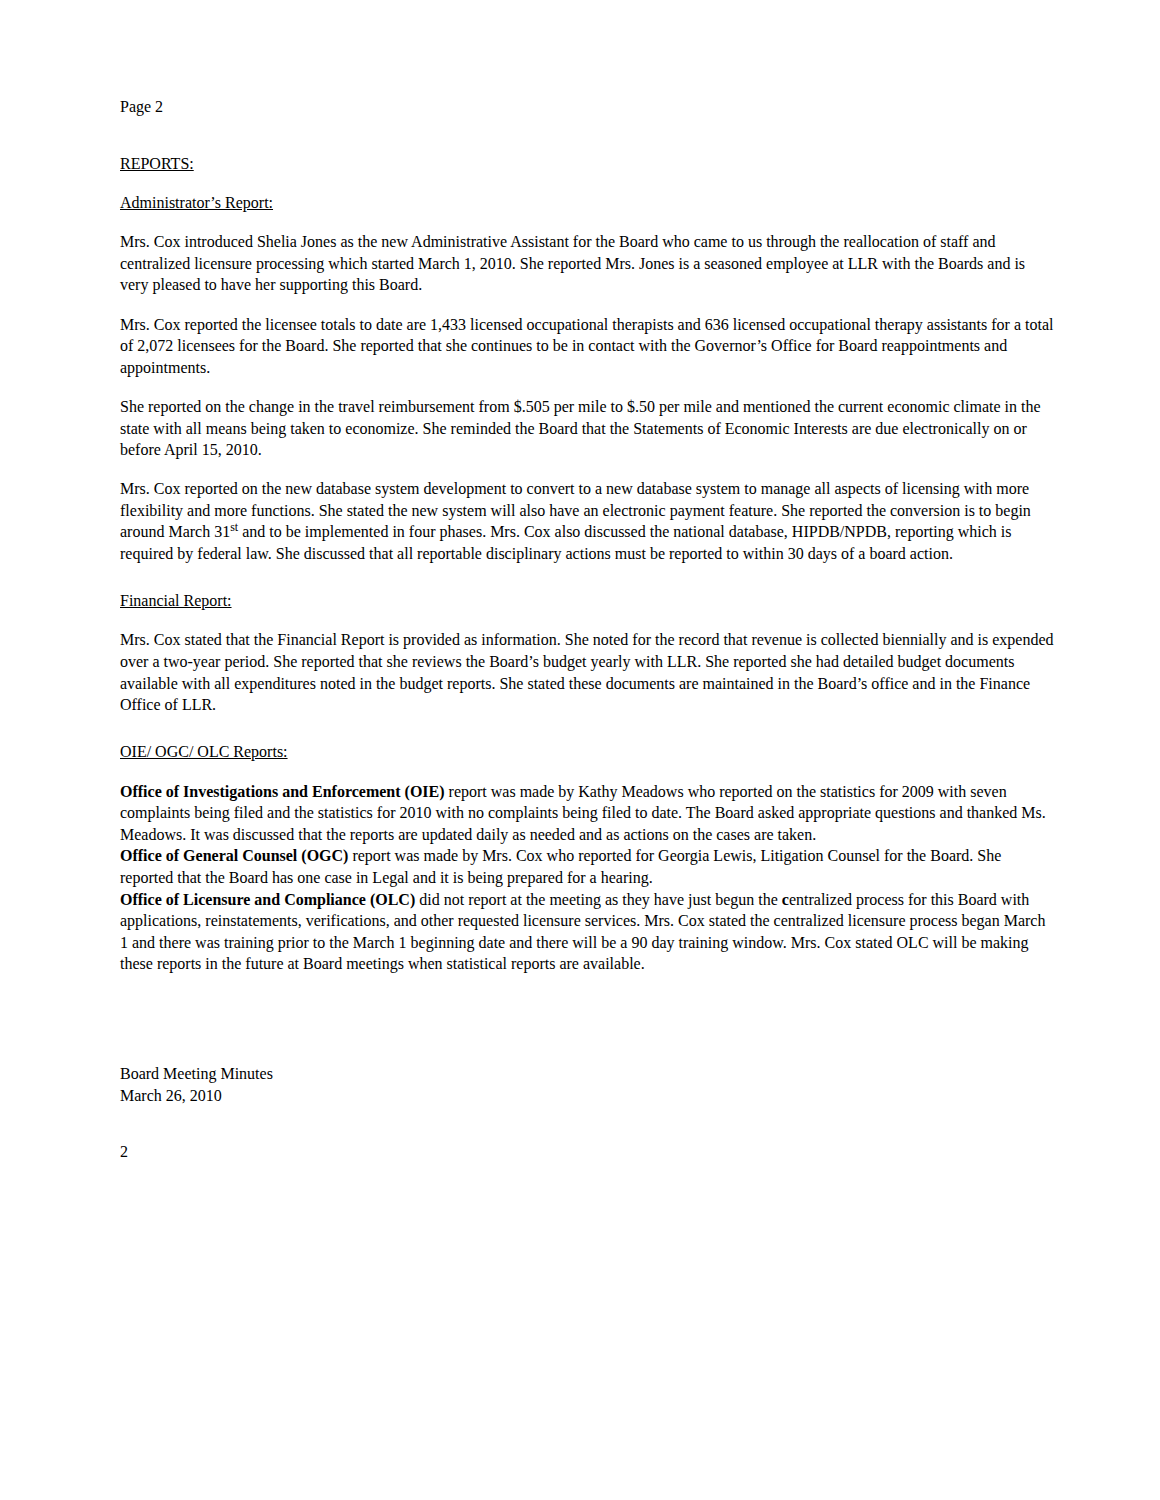Page 2
REPORTS:
Administrator’s Report:
Mrs. Cox introduced Shelia Jones as the new Administrative Assistant for the Board who came to us through the reallocation of staff and centralized licensure processing which started March 1, 2010. She reported Mrs. Jones is a seasoned employee at LLR with the Boards and is very pleased to have her supporting this Board.
Mrs. Cox reported the licensee totals to date are 1,433 licensed occupational therapists and 636 licensed occupational therapy assistants for a total of 2,072 licensees for the Board. She reported that she continues to be in contact with the Governor’s Office for Board reappointments and appointments.
She reported on the change in the travel reimbursement from $.505 per mile to $.50 per mile and mentioned the current economic climate in the state with all means being taken to economize. She reminded the Board that the Statements of Economic Interests are due electronically on or before April 15, 2010.
Mrs. Cox reported on the new database system development to convert to a new database system to manage all aspects of licensing with more flexibility and more functions. She stated the new system will also have an electronic payment feature. She reported the conversion is to begin around March 31st and to be implemented in four phases. Mrs. Cox also discussed the national database, HIPDB/NPDB, reporting which is required by federal law. She discussed that all reportable disciplinary actions must be reported to within 30 days of a board action.
Financial Report:
Mrs. Cox stated that the Financial Report is provided as information. She noted for the record that revenue is collected biennially and is expended over a two-year period. She reported that she reviews the Board’s budget yearly with LLR. She reported she had detailed budget documents available with all expenditures noted in the budget reports. She stated these documents are maintained in the Board’s office and in the Finance Office of LLR.
OIE/ OGC/ OLC Reports:
Office of Investigations and Enforcement (OIE) report was made by Kathy Meadows who reported on the statistics for 2009 with seven complaints being filed and the statistics for 2010 with no complaints being filed to date. The Board asked appropriate questions and thanked Ms. Meadows. It was discussed that the reports are updated daily as needed and as actions on the cases are taken.
Office of General Counsel (OGC) report was made by Mrs. Cox who reported for Georgia Lewis, Litigation Counsel for the Board. She reported that the Board has one case in Legal and it is being prepared for a hearing.
Office of Licensure and Compliance (OLC) did not report at the meeting as they have just begun the centralized process for this Board with applications, reinstatements, verifications, and other requested licensure services. Mrs. Cox stated the centralized licensure process began March 1 and there was training prior to the March 1 beginning date and there will be a 90 day training window. Mrs. Cox stated OLC will be making these reports in the future at Board meetings when statistical reports are available.
Board Meeting Minutes
March 26, 2010
2